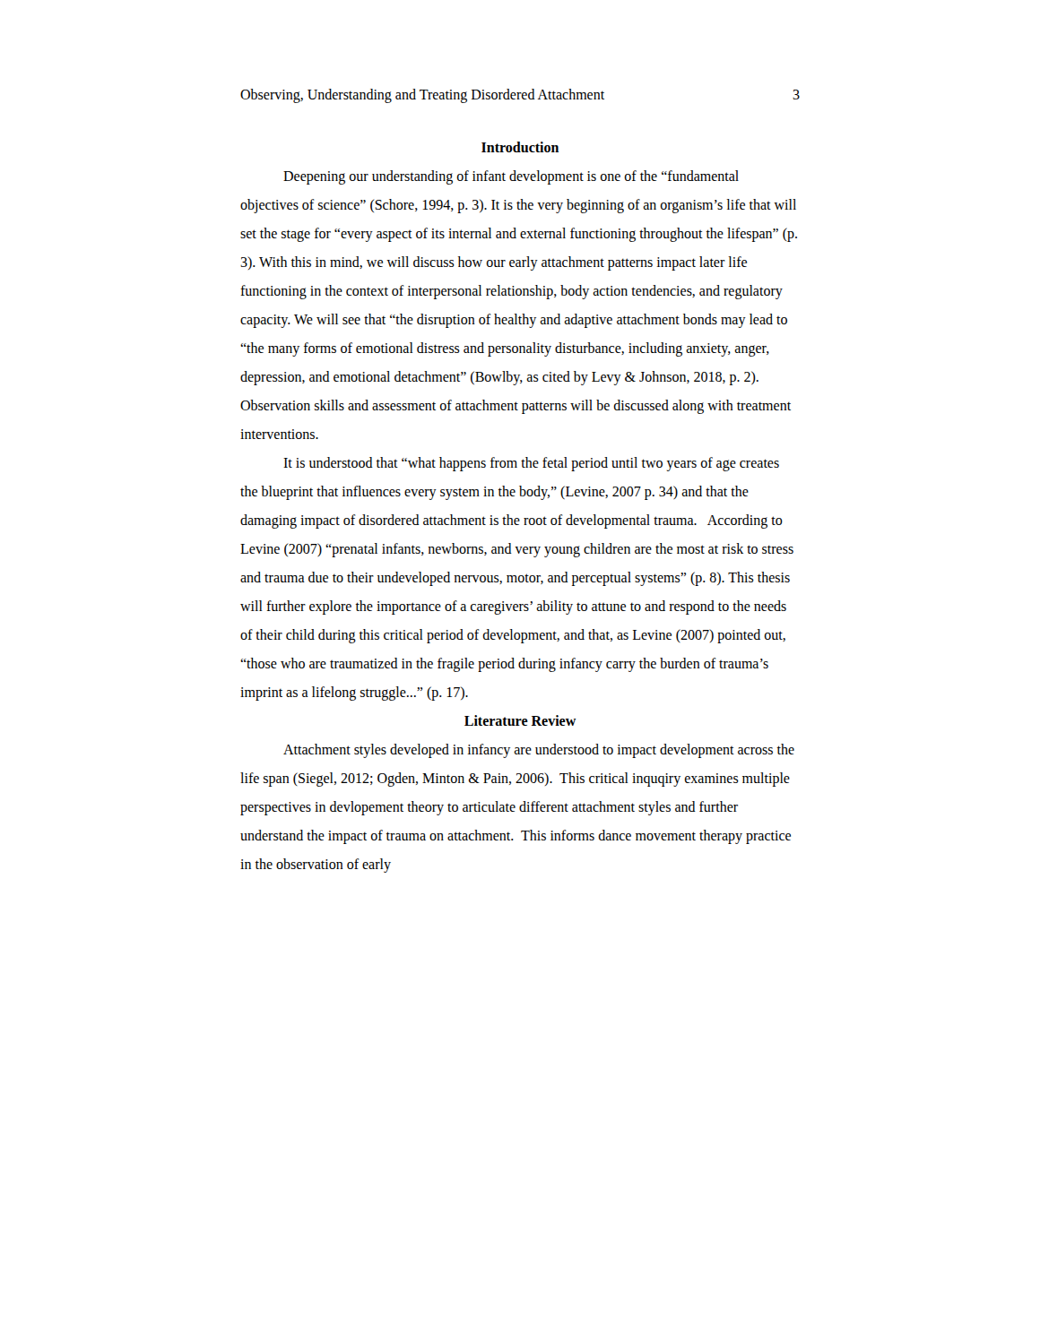Observing, Understanding and Treating Disordered Attachment 3
Introduction
Deepening our understanding of infant development is one of the “fundamental objectives of science” (Schore, 1994, p. 3). It is the very beginning of an organism’s life that will set the stage for “every aspect of its internal and external functioning throughout the lifespan” (p. 3). With this in mind, we will discuss how our early attachment patterns impact later life functioning in the context of interpersonal relationship, body action tendencies, and regulatory capacity. We will see that “the disruption of healthy and adaptive attachment bonds may lead to “the many forms of emotional distress and personality disturbance, including anxiety, anger, depression, and emotional detachment” (Bowlby, as cited by Levy & Johnson, 2018, p. 2). Observation skills and assessment of attachment patterns will be discussed along with treatment interventions.
It is understood that “what happens from the fetal period until two years of age creates the blueprint that influences every system in the body,” (Levine, 2007 p. 34) and that the damaging impact of disordered attachment is the root of developmental trauma. According to Levine (2007) “prenatal infants, newborns, and very young children are the most at risk to stress and trauma due to their undeveloped nervous, motor, and perceptual systems” (p. 8). This thesis will further explore the importance of a caregivers’ ability to attune to and respond to the needs of their child during this critical period of development, and that, as Levine (2007) pointed out, “those who are traumatized in the fragile period during infancy carry the burden of trauma’s imprint as a lifelong struggle...” (p. 17).
Literature Review
Attachment styles developed in infancy are understood to impact development across the life span (Siegel, 2012; Ogden, Minton & Pain, 2006). This critical inquqiry examines multiple perspectives in devlopement theory to articulate different attachment styles and further understand the impact of trauma on attachment. This informs dance movement therapy practice in the observation of early